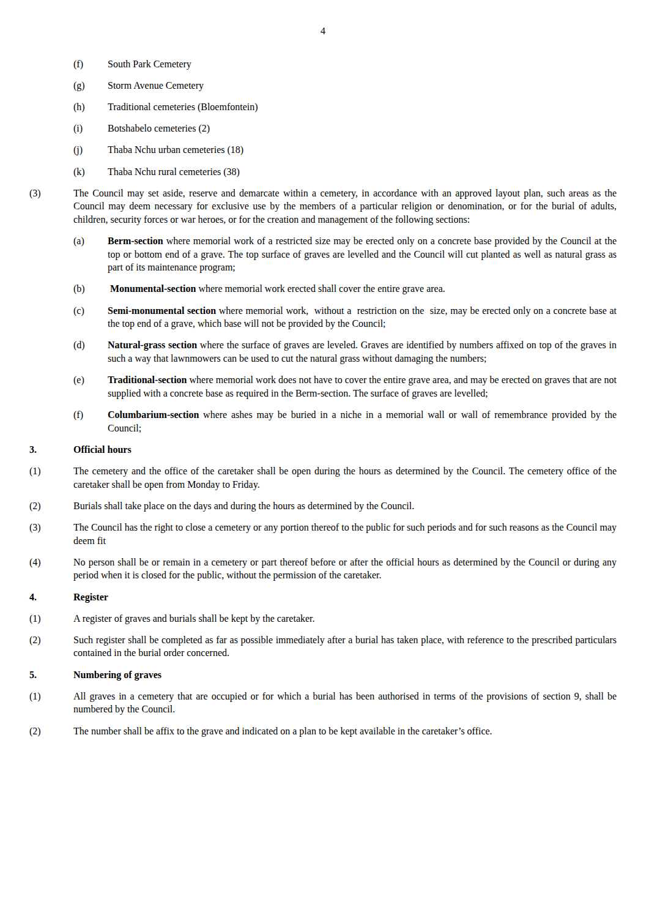4
| | (f) | South Park Cemetery |
| | (g) | Storm Avenue Cemetery |
| | (h) | Traditional cemeteries (Bloemfontein) |
| | (i) | Botshabelo cemeteries (2) |
| | (j) | Thaba Nchu urban cemeteries (18) |
| | (k) | Thaba Nchu rural cemeteries (38) |
| (3) | The Council may set aside, reserve and demarcate within a cemetery, in accordance with an approved layout plan, such areas as the Council may deem necessary for exclusive use by the members of a particular religion or denomination, or for the burial of adults, children, security forces or war heroes, or for the creation and management of the following sections: |
| | (a) | Berm-section where memorial work of a restricted size may be erected only on a concrete base provided by the Council at the top or bottom end of a grave. The top surface of graves are levelled and the Council will cut planted as well as natural grass as part of its maintenance program; |
| | (b) | Monumental-section where memorial work erected shall cover the entire grave area. |
| | (c) | Semi-monumental section where memorial work, without a restriction on the size, may be erected only on a concrete base at the top end of a grave, which base will not be provided by the Council; |
| | (d) | Natural-grass section where the surface of graves are leveled. Graves are identified by numbers affixed on top of the graves in such a way that lawnmowers can be used to cut the natural grass without damaging the numbers; |
| | (e) | Traditional-section where memorial work does not have to cover the entire grave area, and may be erected on graves that are not supplied with a concrete base as required in the Berm-section. The surface of graves are levelled; |
| | (f) | Columbarium-section where ashes may be buried in a niche in a memorial wall or wall of remembrance provided by the Council; |
| 3. | Official hours |
| (1) | The cemetery and the office of the caretaker shall be open during the hours as determined by the Council. The cemetery office of the caretaker shall be open from Monday to Friday. |
| (2) | Burials shall take place on the days and during the hours as determined by the Council. |
| (3) | The Council has the right to close a cemetery or any portion thereof to the public for such periods and for such reasons as the Council may deem fit |
| (4) | No person shall be or remain in a cemetery or part thereof before or after the official hours as determined by the Council or during any period when it is closed for the public, without the permission of the caretaker. |
| 4. | Register |
| (1) | A register of graves and burials shall be kept by the caretaker. |
| (2) | Such register shall be completed as far as possible immediately after a burial has taken place, with reference to the prescribed particulars contained in the burial order concerned. |
| 5. | Numbering of graves |
| (1) | All graves in a cemetery that are occupied or for which a burial has been authorised in terms of the provisions of section 9, shall be numbered by the Council. |
| (2) | The number shall be affix to the grave and indicated on a plan to be kept available in the caretaker’s office. |